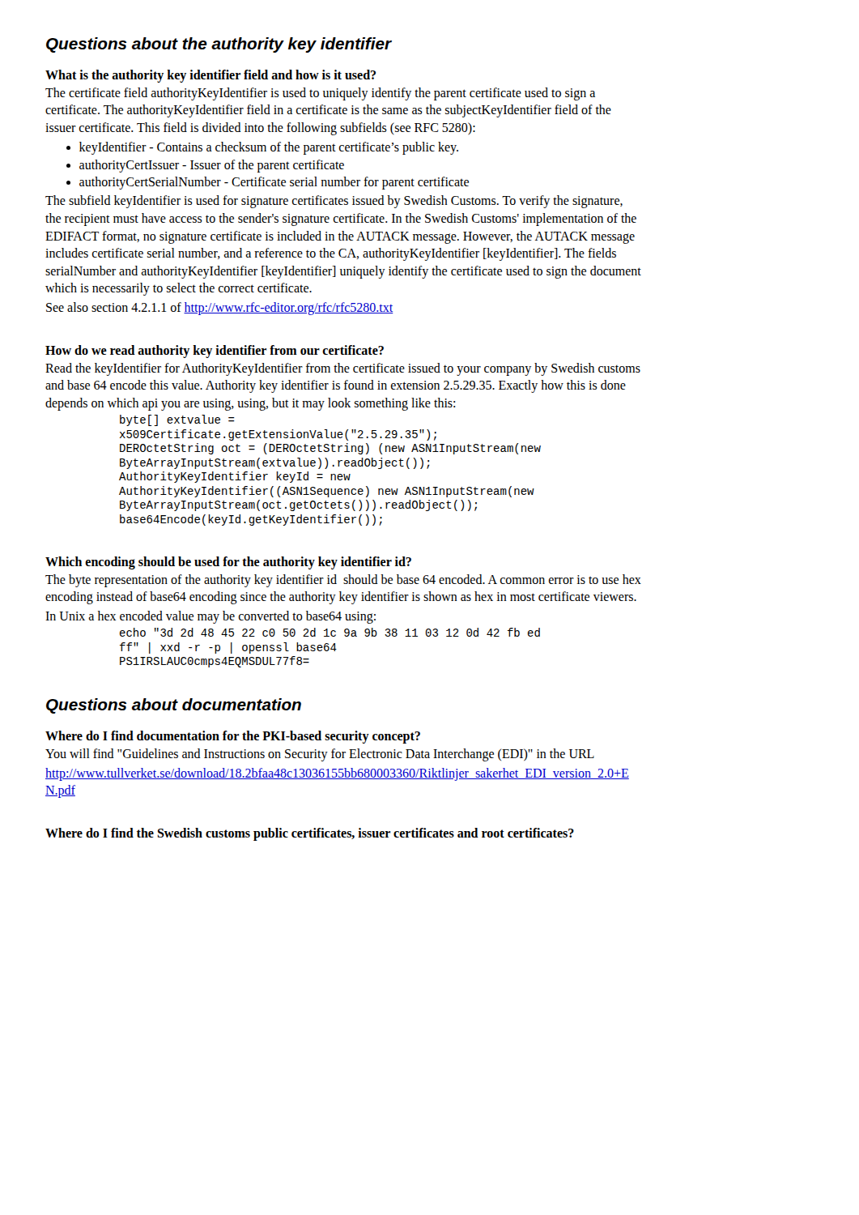Questions about the authority key identifier
What is the authority key identifier field and how is it used?
The certificate field authorityKeyIdentifier is used to uniquely identify the parent certificate used to sign a certificate. The authorityKeyIdentifier field in a certificate is the same as the subjectKeyIdentifier field of the issuer certificate. This field is divided into the following subfields (see RFC 5280):
keyIdentifier - Contains a checksum of the parent certificate’s public key.
authorityCertIssuer - Issuer of the parent certificate
authorityCertSerialNumber - Certificate serial number for parent certificate
The subfield keyIdentifier is used for signature certificates issued by Swedish Customs. To verify the signature, the recipient must have access to the sender's signature certificate. In the Swedish Customs' implementation of the EDIFACT format, no signature certificate is included in the AUTACK message. However, the AUTACK message includes certificate serial number, and a reference to the CA, authorityKeyIdentifier [keyIdentifier]. The fields serialNumber and authorityKeyIdentifier [keyIdentifier] uniquely identify the certificate used to sign the document which is necessarily to select the correct certificate.
See also section 4.2.1.1 of http://www.rfc-editor.org/rfc/rfc5280.txt
How do we read authority key identifier from our certificate?
Read the keyIdentifier for AuthorityKeyIdentifier from the certificate issued to your company by Swedish customs and base 64 encode this value. Authority key identifier is found in extension 2.5.29.35. Exactly how this is done depends on which api you are using, using, but it may look something like this:
byte[] extvalue =
x509Certificate.getExtensionValue("2.5.29.35");
DEROctetString oct = (DEROctetString) (new ASN1InputStream(new
ByteArrayInputStream(extvalue)).readObject());
AuthorityKeyIdentifier keyId = new
AuthorityKeyIdentifier((ASN1Sequence) new ASN1InputStream(new
ByteArrayInputStream(oct.getOctets())).readObject());
base64Encode(keyId.getKeyIdentifier());
Which encoding should be used for the authority key identifier id?
The byte representation of the authority key identifier id should be base 64 encoded. A common error is to use hex encoding instead of base64 encoding since the authority key identifier is shown as hex in most certificate viewers.
In Unix a hex encoded value may be converted to base64 using:
echo "3d 2d 48 45 22 c0 50 2d 1c 9a 9b 38 11 03 12 0d 42 fb ed
ff" | xxd -r -p | openssl base64
PS1IRSLAUC0cmps4EQMSDUL77f8=
Questions about documentation
Where do I find documentation for the PKI-based security concept?
You will find "Guidelines and Instructions on Security for Electronic Data Interchange (EDI)" in the URL
http://www.tullverket.se/download/18.2bfaa48c13036155bb680003360/Riktlinjer_sakerhet_EDI_version_2.0+EN.pdf
Where do I find the Swedish customs public certificates, issuer certificates and root certificates?